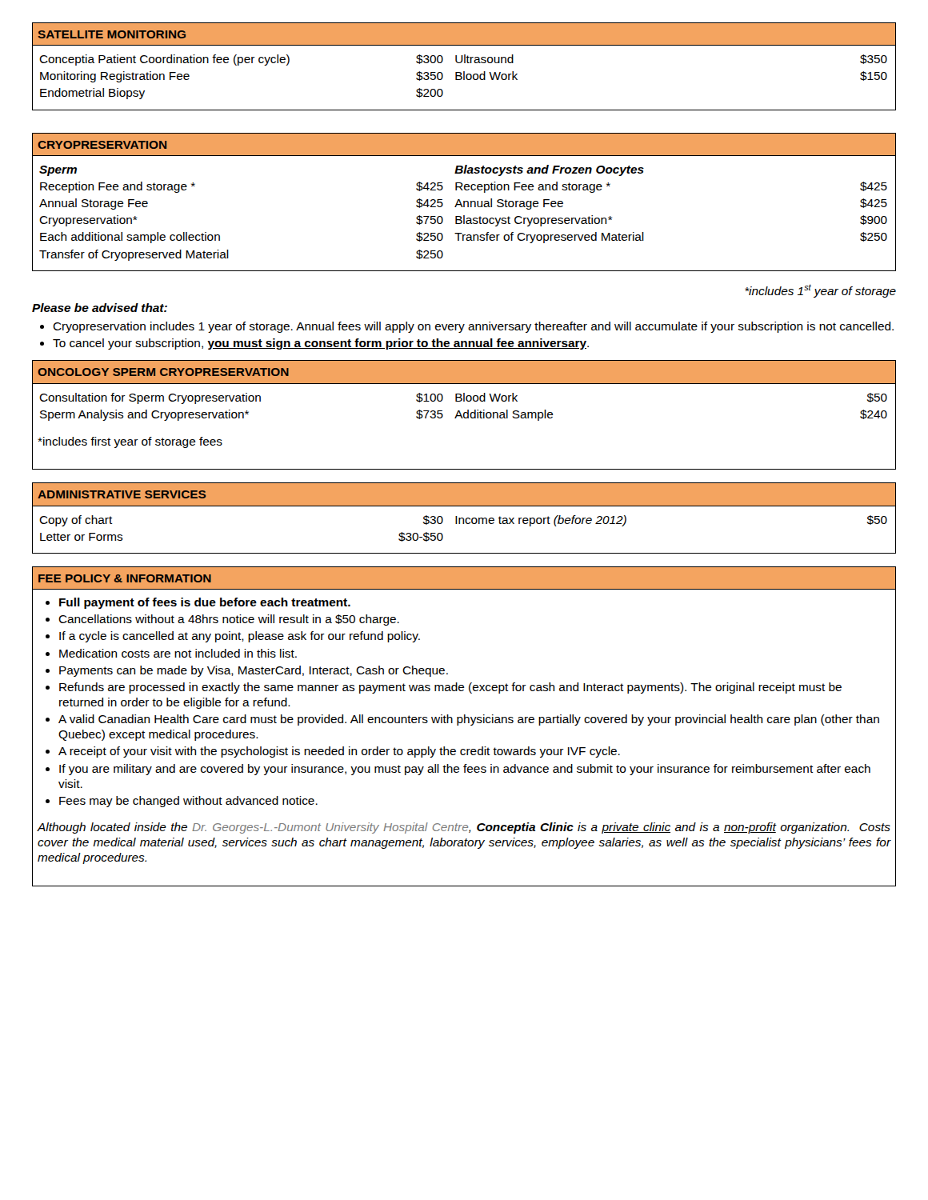SATELLITE MONITORING
| Conceptia Patient Coordination fee (per cycle) | $300 | Ultrasound | $350 |
| Monitoring Registration Fee | $350 | Blood Work | $150 |
| Endometrial Biopsy | $200 | | |
CRYOPRESERVATION
| Sperm | | Blastocysts and Frozen Oocytes | |
| Reception Fee and storage * | $425 | Reception Fee and storage * | $425 |
| Annual Storage Fee | $425 | Annual Storage Fee | $425 |
| Cryopreservation* | $750 | Blastocyst Cryopreservation * | $900 |
| Each additional sample collection | $250 | Transfer of Cryopreserved Material | $250 |
| Transfer of Cryopreserved Material | $250 | | |
*includes 1st year of storage
Please be advised that:
Cryopreservation includes 1 year of storage. Annual fees will apply on every anniversary thereafter and will accumulate if your subscription is not cancelled.
To cancel your subscription, you must sign a consent form prior to the annual fee anniversary.
ONCOLOGY SPERM CRYOPRESERVATION
| Consultation for Sperm Cryopreservation | $100 | Blood Work | $50 |
| Sperm Analysis and Cryopreservation* | $735 | Additional Sample | $240 |
*includes first year of storage fees
ADMINISTRATIVE SERVICES
| Copy of chart | $30 | Income tax report (before 2012) | $50 |
| Letter or Forms | $30-$50 | | |
FEE POLICY & INFORMATION
Full payment of fees is due before each treatment.
Cancellations without a 48hrs notice will result in a $50 charge.
If a cycle is cancelled at any point, please ask for our refund policy.
Medication costs are not included in this list.
Payments can be made by Visa, MasterCard, Interact, Cash or Cheque.
Refunds are processed in exactly the same manner as payment was made (except for cash and Interact payments). The original receipt must be returned in order to be eligible for a refund.
A valid Canadian Health Care card must be provided. All encounters with physicians are partially covered by your provincial health care plan (other than Quebec) except medical procedures.
A receipt of your visit with the psychologist is needed in order to apply the credit towards your IVF cycle.
If you are military and are covered by your insurance, you must pay all the fees in advance and submit to your insurance for reimbursement after each visit.
Fees may be changed without advanced notice.
Although located inside the Dr. Georges-L.-Dumont University Hospital Centre, Conceptia Clinic is a private clinic and is a non-profit organization. Costs cover the medical material used, services such as chart management, laboratory services, employee salaries, as well as the specialist physicians’ fees for medical procedures.